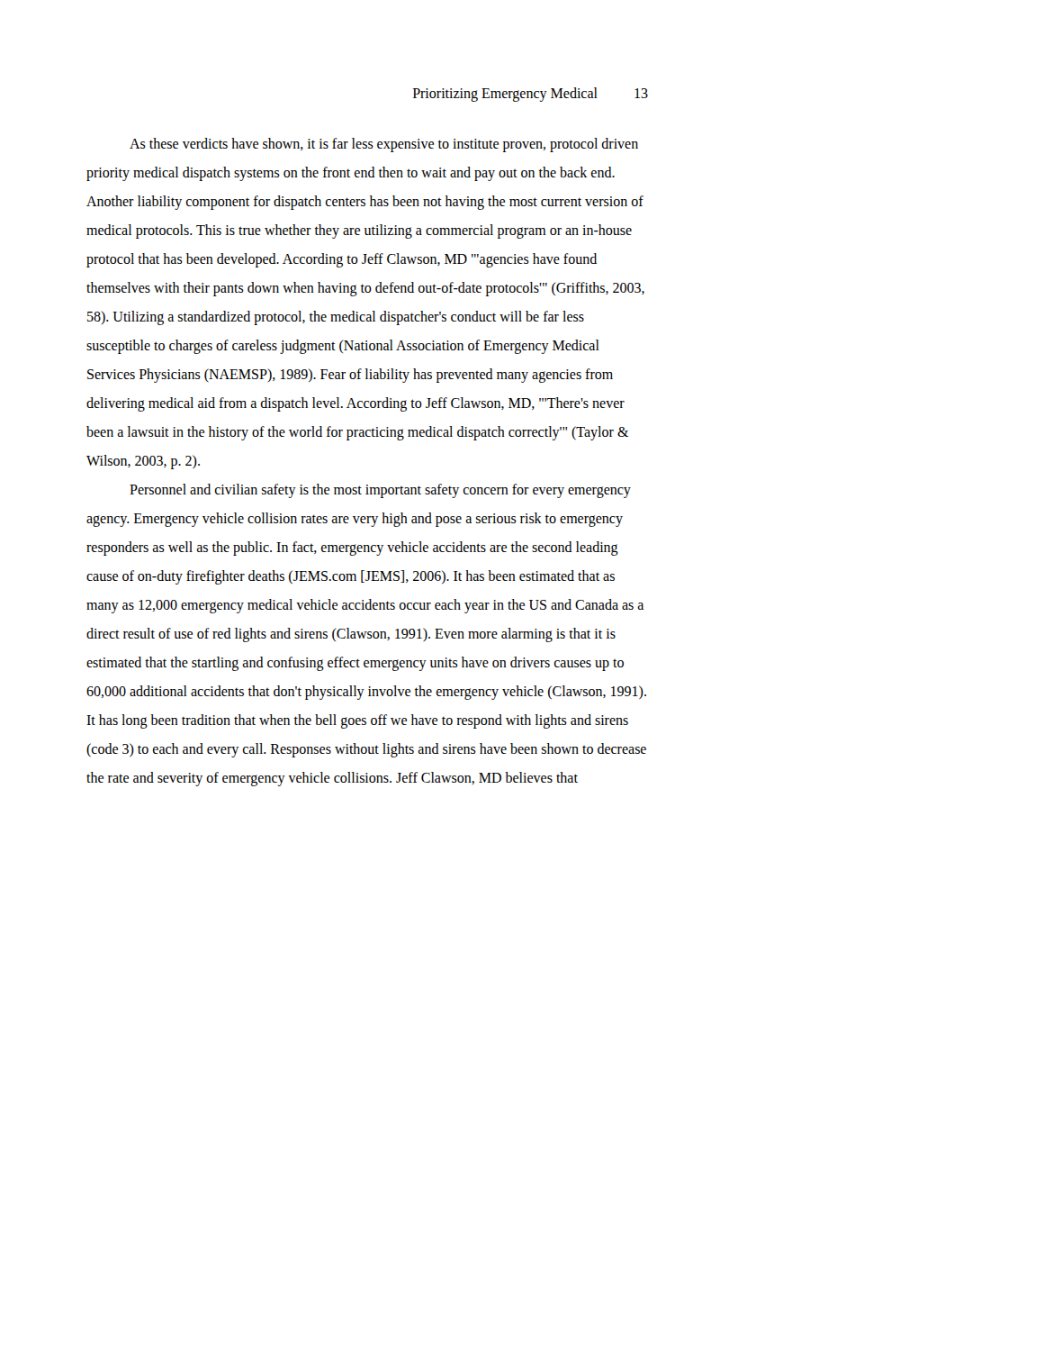Prioritizing Emergency Medical 13
As these verdicts have shown, it is far less expensive to institute proven, protocol driven priority medical dispatch systems on the front end then to wait and pay out on the back end. Another liability component for dispatch centers has been not having the most current version of medical protocols. This is true whether they are utilizing a commercial program or an in-house protocol that has been developed. According to Jeff Clawson, MD '"agencies have found themselves with their pants down when having to defend out-of-date protocols'" (Griffiths, 2003, 58). Utilizing a standardized protocol, the medical dispatcher's conduct will be far less susceptible to charges of careless judgment (National Association of Emergency Medical Services Physicians (NAEMSP), 1989). Fear of liability has prevented many agencies from delivering medical aid from a dispatch level. According to Jeff Clawson, MD, "'There's never been a lawsuit in the history of the world for practicing medical dispatch correctly'" (Taylor & Wilson, 2003, p. 2).
Personnel and civilian safety is the most important safety concern for every emergency agency. Emergency vehicle collision rates are very high and pose a serious risk to emergency responders as well as the public. In fact, emergency vehicle accidents are the second leading cause of on-duty firefighter deaths (JEMS.com [JEMS], 2006). It has been estimated that as many as 12,000 emergency medical vehicle accidents occur each year in the US and Canada as a direct result of use of red lights and sirens (Clawson, 1991). Even more alarming is that it is estimated that the startling and confusing effect emergency units have on drivers causes up to 60,000 additional accidents that don't physically involve the emergency vehicle (Clawson, 1991). It has long been tradition that when the bell goes off we have to respond with lights and sirens (code 3) to each and every call. Responses without lights and sirens have been shown to decrease the rate and severity of emergency vehicle collisions. Jeff Clawson, MD believes that